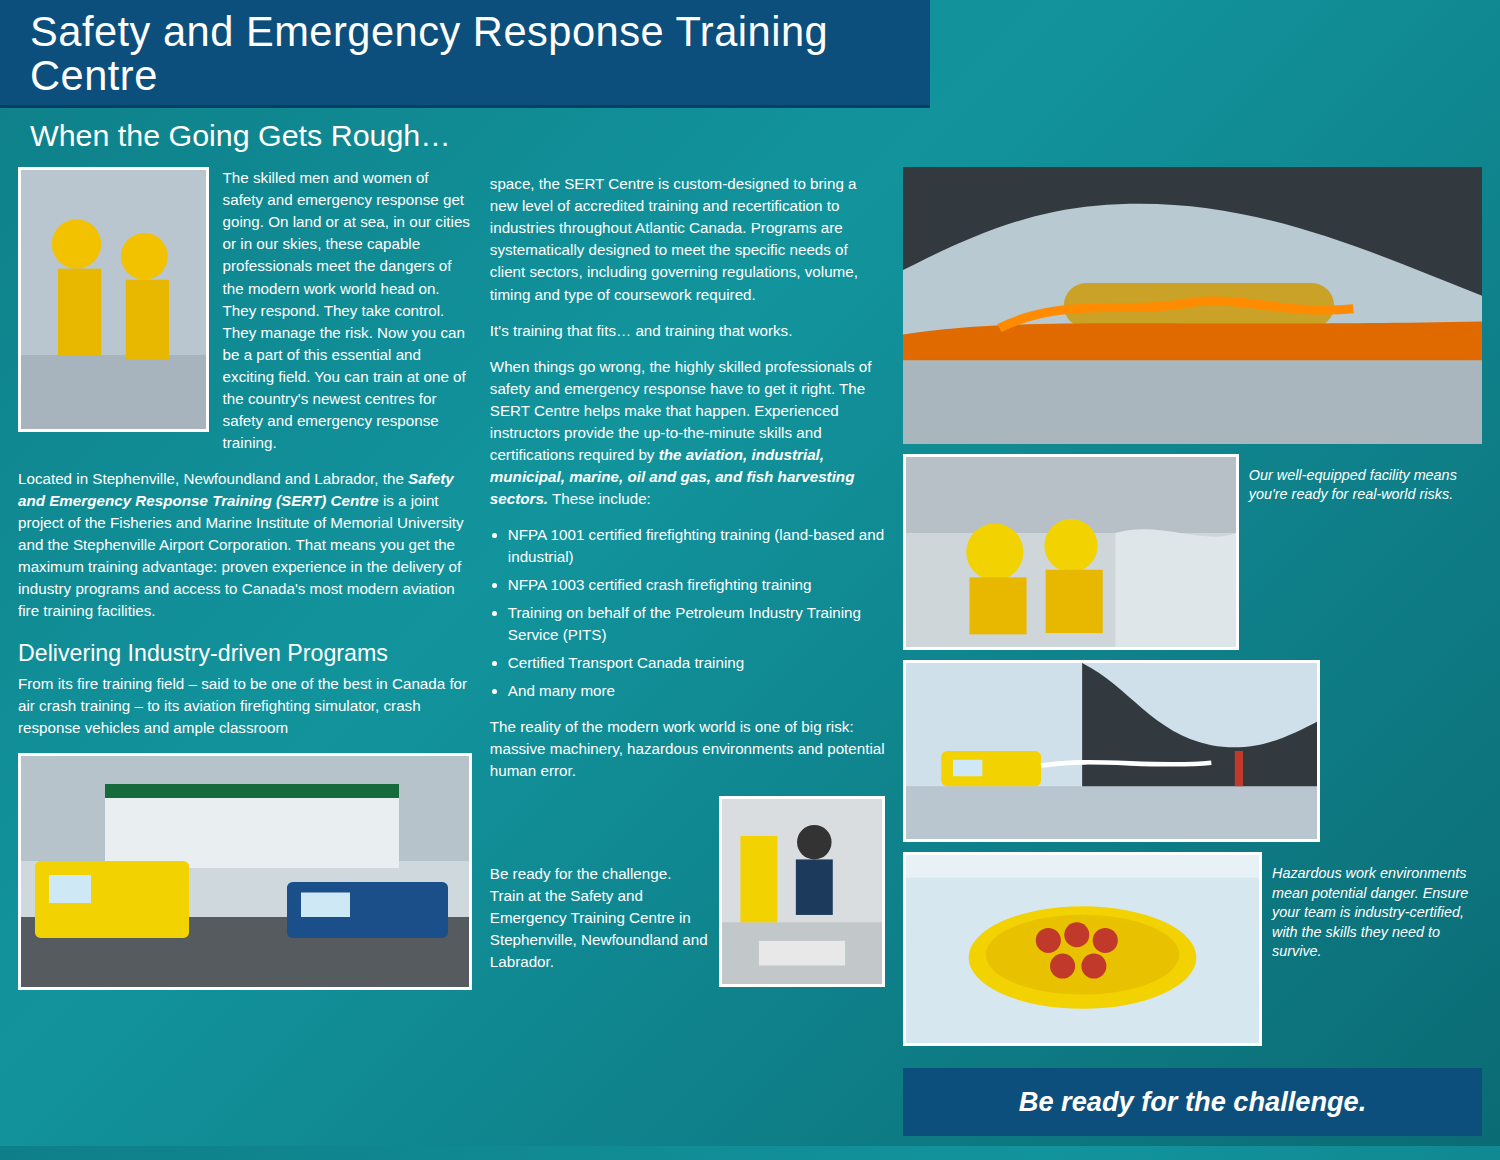Safety and Emergency Response Training Centre
When the Going Gets Rough…
The skilled men and women of safety and emergency response get going. On land or at sea, in our cities or in our skies, these capable professionals meet the dangers of the modern work world head on. They respond. They take control. They manage the risk. Now you can be a part of this essential and exciting field. You can train at one of the country's newest centres for safety and emergency response training.
Located in Stephenville, Newfoundland and Labrador, the Safety and Emergency Response Training (SERT) Centre is a joint project of the Fisheries and Marine Institute of Memorial University and the Stephenville Airport Corporation. That means you get the maximum training advantage: proven experience in the delivery of industry programs and access to Canada's most modern aviation fire training facilities.
Delivering Industry-driven Programs
From its fire training field – said to be one of the best in Canada for air crash training – to its aviation firefighting simulator, crash response vehicles and ample classroom
space, the SERT Centre is custom-designed to bring a new level of accredited training and recertification to industries throughout Atlantic Canada. Programs are systematically designed to meet the specific needs of client sectors, including governing regulations, volume, timing and type of coursework required.
It's training that fits… and training that works.
When things go wrong, the highly skilled professionals of safety and emergency response have to get it right. The SERT Centre helps make that happen. Experienced instructors provide the up-to-the-minute skills and certifications required by the aviation, industrial, municipal, marine, oil and gas, and fish harvesting sectors. These include:
NFPA 1001 certified firefighting training (land-based and industrial)
NFPA 1003 certified crash firefighting training
Training on behalf of the Petroleum Industry Training Service (PITS)
Certified Transport Canada training
And many more
The reality of the modern work world is one of big risk: massive machinery, hazardous environments and potential human error.
Be ready for the challenge. Train at the Safety and Emergency Training Centre in Stephenville, Newfoundland and Labrador.
Our well-equipped facility means you're ready for real-world risks.
Hazardous work environments mean potential danger. Ensure your team is industry-certified, with the skills they need to survive.
Be ready for the challenge.